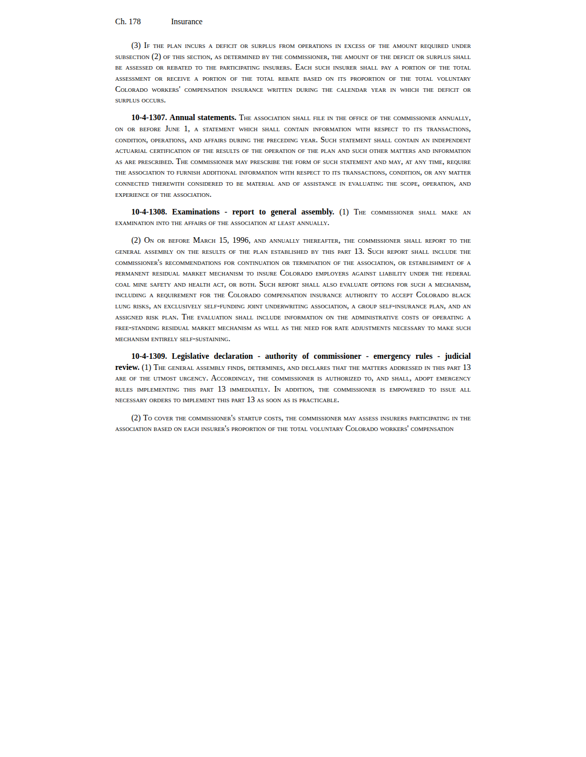Ch. 178 Insurance
(3) If the plan incurs a deficit or surplus from operations in excess of the amount required under subsection (2) of this section, as determined by the commissioner, the amount of the deficit or surplus shall be assessed or rebated to the participating insurers. Each such insurer shall pay a portion of the total assessment or receive a portion of the total rebate based on its proportion of the total voluntary Colorado workers' compensation insurance written during the calendar year in which the deficit or surplus occurs.
10-4-1307. Annual statements. The association shall file in the office of the commissioner annually, on or before June 1, a statement which shall contain information with respect to its transactions, condition, operations, and affairs during the preceding year. Such statement shall contain an independent actuarial certification of the results of the operation of the plan and such other matters and information as are prescribed. The commissioner may prescribe the form of such statement and may, at any time, require the association to furnish additional information with respect to its transactions, condition, or any matter connected therewith considered to be material and of assistance in evaluating the scope, operation, and experience of the association.
10-4-1308. Examinations - report to general assembly. (1) The commissioner shall make an examination into the affairs of the association at least annually.
(2) On or before March 15, 1996, and annually thereafter, the commissioner shall report to the general assembly on the results of the plan established by this part 13. Such report shall include the commissioner's recommendations for continuation or termination of the association, or establishment of a permanent residual market mechanism to insure Colorado employers against liability under the federal coal mine safety and health act, or both. Such report shall also evaluate options for such a mechanism, including a requirement for the Colorado compensation insurance authority to accept Colorado black lung risks, an exclusively self-funding joint underwriting association, a group self-insurance plan, and an assigned risk plan. The evaluation shall include information on the administrative costs of operating a free-standing residual market mechanism as well as the need for rate adjustments necessary to make such mechanism entirely self-sustaining.
10-4-1309. Legislative declaration - authority of commissioner - emergency rules - judicial review. (1) The general assembly finds, determines, and declares that the matters addressed in this part 13 are of the utmost urgency. Accordingly, the commissioner is authorized to, and shall, adopt emergency rules implementing this part 13 immediately. In addition, the commissioner is empowered to issue all necessary orders to implement this part 13 as soon as is practicable.
(2) To cover the commissioner's startup costs, the commissioner may assess insurers participating in the association based on each insurer's proportion of the total voluntary Colorado workers' compensation